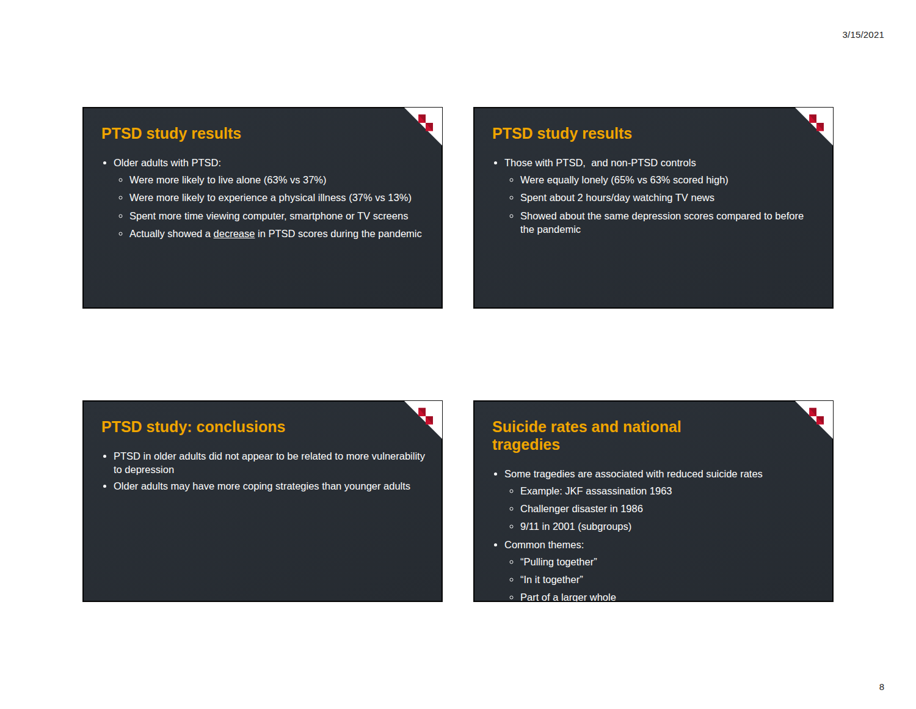3/15/2021
PTSD study results
Older adults with PTSD:
Were more likely to live alone (63% vs 37%)
Were more likely to experience a physical illness (37% vs 13%)
Spent more time viewing computer, smartphone or TV screens
Actually showed a decrease in PTSD scores during the pandemic
PTSD study results
Those with PTSD, and non-PTSD controls
Were equally lonely (65% vs 63% scored high)
Spent about 2 hours/day watching TV news
Showed about the same depression scores compared to before the pandemic
PTSD study: conclusions
PTSD in older adults did not appear to be related to more vulnerability to depression
Older adults may have more coping strategies than younger adults
Suicide rates and national tragedies
Some tragedies are associated with reduced suicide rates
Example: JKF assassination 1963
Challenger disaster in 1986
9/11 in 2001 (subgroups)
Common themes:
“Pulling together”
“In it together”
Part of a larger whole
8